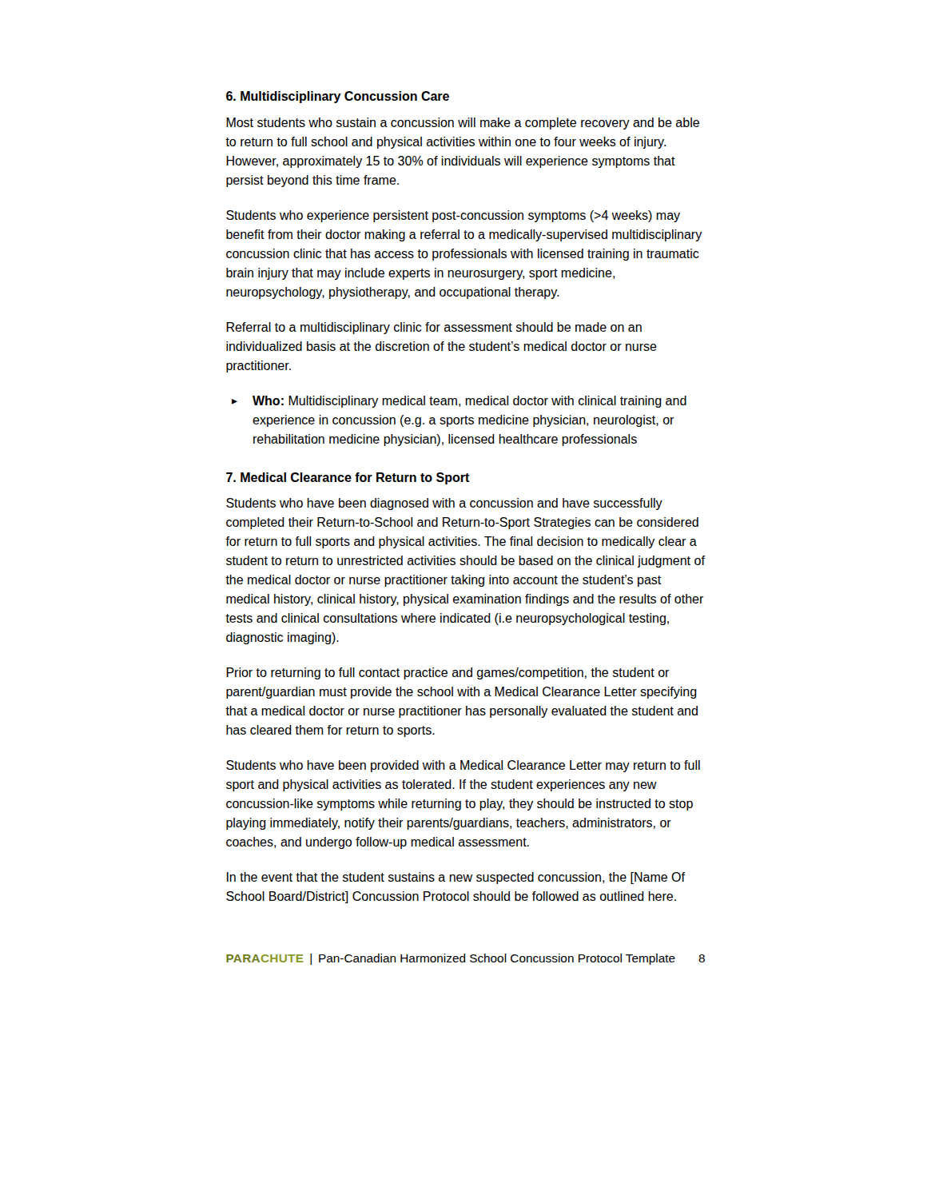6. Multidisciplinary Concussion Care
Most students who sustain a concussion will make a complete recovery and be able to return to full school and physical activities within one to four weeks of injury. However, approximately 15 to 30% of individuals will experience symptoms that persist beyond this time frame.
Students who experience persistent post-concussion symptoms (>4 weeks) may benefit from their doctor making a referral to a medically-supervised multidisciplinary concussion clinic that has access to professionals with licensed training in traumatic brain injury that may include experts in neurosurgery, sport medicine, neuropsychology, physiotherapy, and occupational therapy.
Referral to a multidisciplinary clinic for assessment should be made on an individualized basis at the discretion of the student’s medical doctor or nurse practitioner.
Who: Multidisciplinary medical team, medical doctor with clinical training and experience in concussion (e.g. a sports medicine physician, neurologist, or rehabilitation medicine physician), licensed healthcare professionals
7. Medical Clearance for Return to Sport
Students who have been diagnosed with a concussion and have successfully completed their Return-to-School and Return-to-Sport Strategies can be considered for return to full sports and physical activities. The final decision to medically clear a student to return to unrestricted activities should be based on the clinical judgment of the medical doctor or nurse practitioner taking into account the student’s past medical history, clinical history, physical examination findings and the results of other tests and clinical consultations where indicated (i.e neuropsychological testing, diagnostic imaging).
Prior to returning to full contact practice and games/competition, the student or parent/guardian must provide the school with a Medical Clearance Letter specifying that a medical doctor or nurse practitioner has personally evaluated the student and has cleared them for return to sports.
Students who have been provided with a Medical Clearance Letter may return to full sport and physical activities as tolerated. If the student experiences any new concussion-like symptoms while returning to play, they should be instructed to stop playing immediately, notify their parents/guardians, teachers, administrators, or coaches, and undergo follow-up medical assessment.
In the event that the student sustains a new suspected concussion, the [Name Of School Board/District] Concussion Protocol should be followed as outlined here.
PARA CHUTE | Pan-Canadian Harmonized School Concussion Protocol Template 8